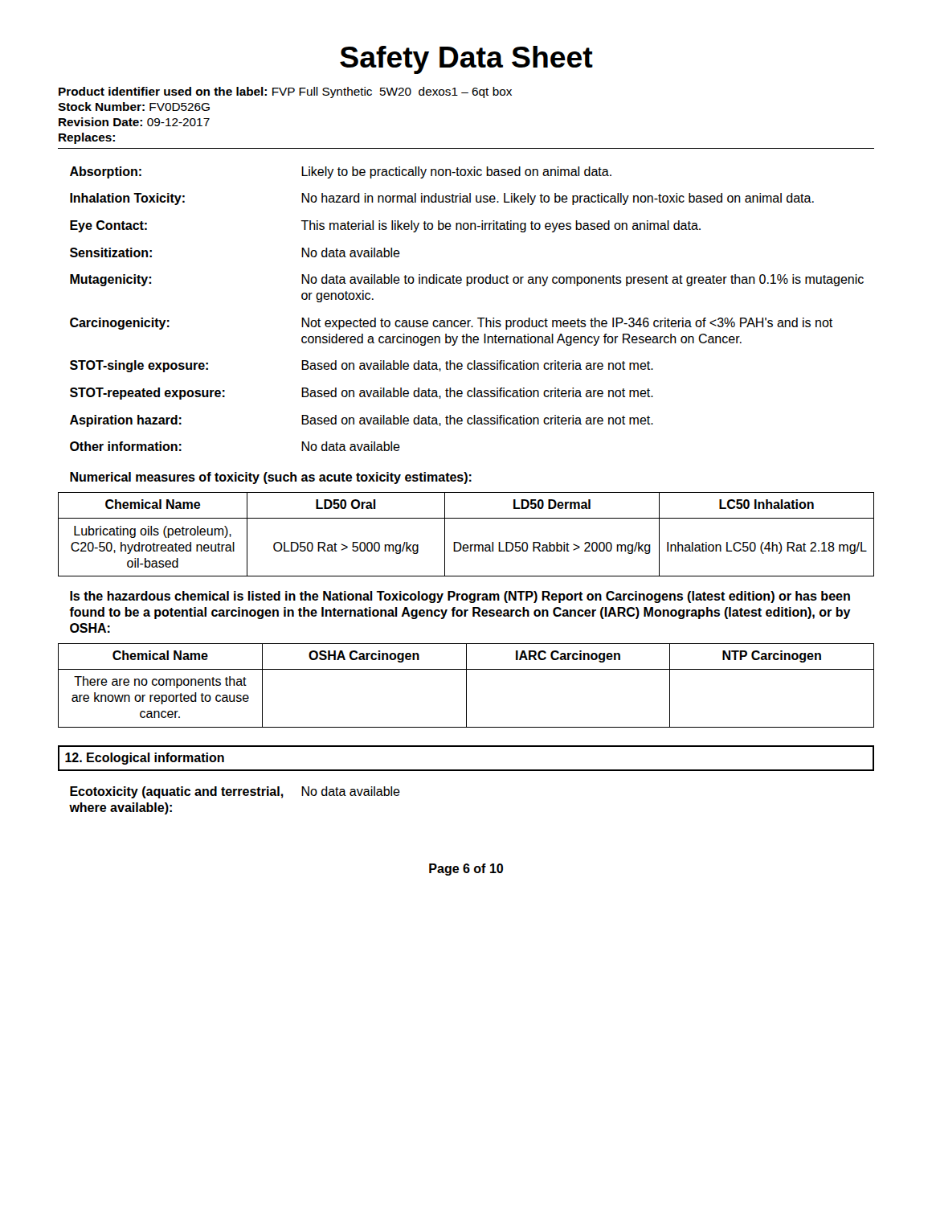Safety Data Sheet
Product identifier used on the label: FVP Full Synthetic 5W20 dexos1 – 6qt box
Stock Number: FV0D526G
Revision Date: 09-12-2017
Replaces:
Absorption:
Likely to be practically non-toxic based on animal data.
Inhalation Toxicity:
No hazard in normal industrial use. Likely to be practically non-toxic based on animal data.
Eye Contact:
This material is likely to be non-irritating to eyes based on animal data.
Sensitization:
No data available
Mutagenicity:
No data available to indicate product or any components present at greater than 0.1% is mutagenic or genotoxic.
Carcinogenicity:
Not expected to cause cancer. This product meets the IP-346 criteria of <3% PAH's and is not considered a carcinogen by the International Agency for Research on Cancer.
STOT-single exposure:
Based on available data, the classification criteria are not met.
STOT-repeated exposure:
Based on available data, the classification criteria are not met.
Aspiration hazard:
Based on available data, the classification criteria are not met.
Other information:
No data available
Numerical measures of toxicity (such as acute toxicity estimates):
| Chemical Name | LD50 Oral | LD50 Dermal | LC50 Inhalation |
| --- | --- | --- | --- |
| Lubricating oils (petroleum), C20-50, hydrotreated neutral oil-based | OLD50 Rat > 5000 mg/kg | Dermal LD50 Rabbit > 2000 mg/kg | Inhalation LC50 (4h) Rat 2.18 mg/L |
Is the hazardous chemical is listed in the National Toxicology Program (NTP) Report on Carcinogens (latest edition) or has been found to be a potential carcinogen in the International Agency for Research on Cancer (IARC) Monographs (latest edition), or by OSHA:
| Chemical Name | OSHA Carcinogen | IARC Carcinogen | NTP Carcinogen |
| --- | --- | --- | --- |
| There are no components that are known or reported to cause cancer. | | | |
12. Ecological information
Ecotoxicity (aquatic and terrestrial, where available):
No data available
Page 6 of 10